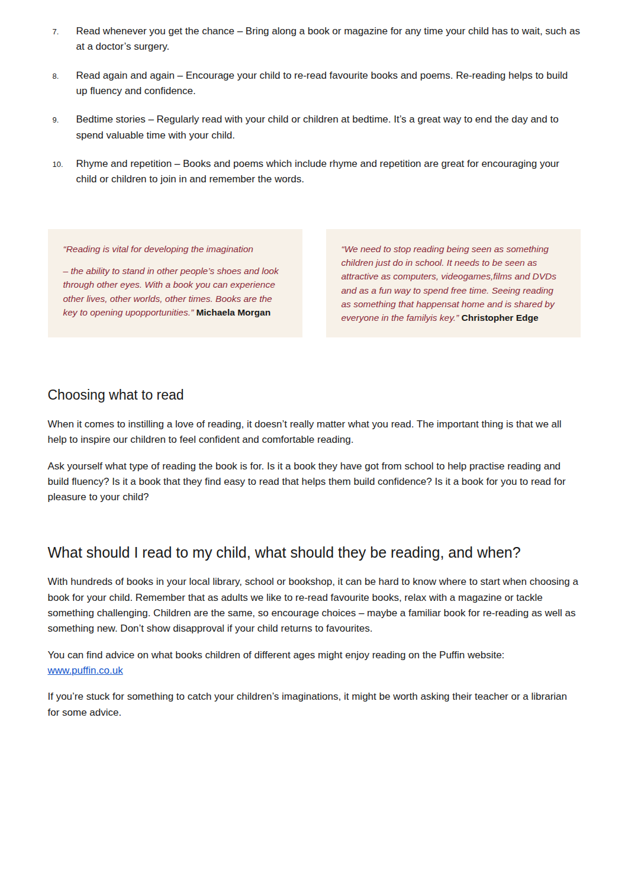Read whenever you get the chance – Bring along a book or magazine for any time your child has to wait, such as at a doctor’s surgery.
Read again and again – Encourage your child to re-read favourite books and poems. Re-reading helps to build up fluency and confidence.
Bedtime stories – Regularly read with your child or children at bedtime. It’s a great way to end the day and to spend valuable time with your child.
Rhyme and repetition – Books and poems which include rhyme and repetition are great for encouraging your child or children to join in and remember the words.
“Reading is vital for developing the imagination
– the ability to stand in other people’s shoes and look through other eyes. With a book you can experience other lives, other worlds, other times. Books are the key to opening upopportunities.” Michaela Morgan
“We need to stop reading being seen as something children just do in school. It needs to be seen as attractive as computers, videogames,films and DVDs and as a fun way to spend free time. Seeing reading as something that happensat home and is shared by everyone in the familyis key.” Christopher Edge
Choosing what to read
When it comes to instilling a love of reading, it doesn’t really matter what you read. The important thing is that we all help to inspire our children to feel confident and comfortable reading.
Ask yourself what type of reading the book is for. Is it a book they have got from school to help practise reading and build fluency? Is it a book that they find easy to read that helps them build confidence? Is it a book for you to read for pleasure to your child?
What should I read to my child, what should they be reading, and when?
With hundreds of books in your local library, school or bookshop, it can be hard to know where to start when choosing a book for your child. Remember that as adults we like to re-read favourite books, relax with a magazine or tackle something challenging. Children are the same, so encourage choices – maybe a familiar book for re-reading as well as something new. Don’t show disapproval if your child returns to favourites.
You can find advice on what books children of different ages might enjoy reading on the Puffin website: www.puffin.co.uk
If you’re stuck for something to catch your children’s imaginations, it might be worth asking their teacher or a librarian for some advice.